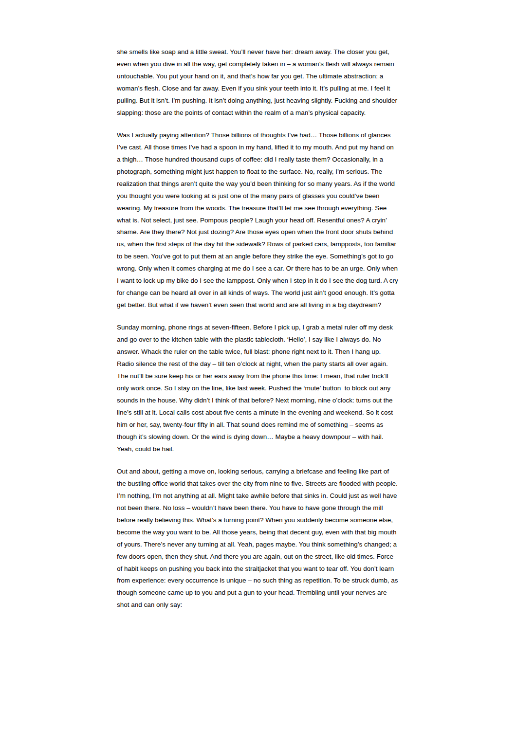she smells like soap and a little sweat. You’ll never have her: dream away. The closer you get, even when you dive in all the way, get completely taken in – a woman’s flesh will always remain untouchable. You put your hand on it, and that’s how far you get. The ultimate abstraction: a woman’s flesh. Close and far away. Even if you sink your teeth into it. It’s pulling at me. I feel it pulling. But it isn’t. I’m pushing. It isn’t doing anything, just heaving slightly. Fucking and shoulder slapping: those are the points of contact within the realm of a man’s physical capacity.
Was I actually paying attention? Those billions of thoughts I’ve had… Those billions of glances I’ve cast. All those times I’ve had a spoon in my hand, lifted it to my mouth. And put my hand on a thigh… Those hundred thousand cups of coffee: did I really taste them? Occasionally, in a photograph, something might just happen to float to the surface. No, really, I’m serious. The realization that things aren’t quite the way you’d been thinking for so many years. As if the world you thought you were looking at is just one of the many pairs of glasses you could’ve been wearing. My treasure from the woods. The treasure that’ll let me see through everything. See what is. Not select, just see. Pompous people? Laugh your head off. Resentful ones? A cryin’ shame. Are they there? Not just dozing? Are those eyes open when the front door shuts behind us, when the first steps of the day hit the sidewalk? Rows of parked cars, lampposts, too familiar to be seen. You’ve got to put them at an angle before they strike the eye. Something’s got to go wrong. Only when it comes charging at me do I see a car. Or there has to be an urge. Only when I want to lock up my bike do I see the lamppost. Only when I step in it do I see the dog turd. A cry for change can be heard all over in all kinds of ways. The world just ain’t good enough. It’s gotta get better. But what if we haven’t even seen that world and are all living in a big daydream?
Sunday morning, phone rings at seven-fifteen. Before I pick up, I grab a metal ruler off my desk and go over to the kitchen table with the plastic tablecloth. ‘Hello’, I say like I always do. No answer. Whack the ruler on the table twice, full blast: phone right next to it. Then I hang up. Radio silence the rest of the day – till ten o’clock at night, when the party starts all over again. The nut’ll be sure keep his or her ears away from the phone this time: I mean, that ruler trick’ll only work once. So I stay on the line, like last week. Pushed the ‘mute’ button to block out any sounds in the house. Why didn’t I think of that before? Next morning, nine o’clock: turns out the line’s still at it. Local calls cost about five cents a minute in the evening and weekend. So it cost him or her, say, twenty-four fifty in all. That sound does remind me of something – seems as though it’s slowing down. Or the wind is dying down… Maybe a heavy downpour – with hail. Yeah, could be hail.
Out and about, getting a move on, looking serious, carrying a briefcase and feeling like part of the bustling office world that takes over the city from nine to five. Streets are flooded with people. I’m nothing, I’m not anything at all. Might take awhile before that sinks in. Could just as well have not been there. No loss – wouldn’t have been there. You have to have gone through the mill before really believing this. What’s a turning point? When you suddenly become someone else, become the way you want to be. All those years, being that decent guy, even with that big mouth of yours. There’s never any turning at all. Yeah, pages maybe. You think something’s changed; a few doors open, then they shut. And there you are again, out on the street, like old times. Force of habit keeps on pushing you back into the straitjacket that you want to tear off. You don’t learn from experience: every occurrence is unique – no such thing as repetition. To be struck dumb, as though someone came up to you and put a gun to your head. Trembling until your nerves are shot and can only say: